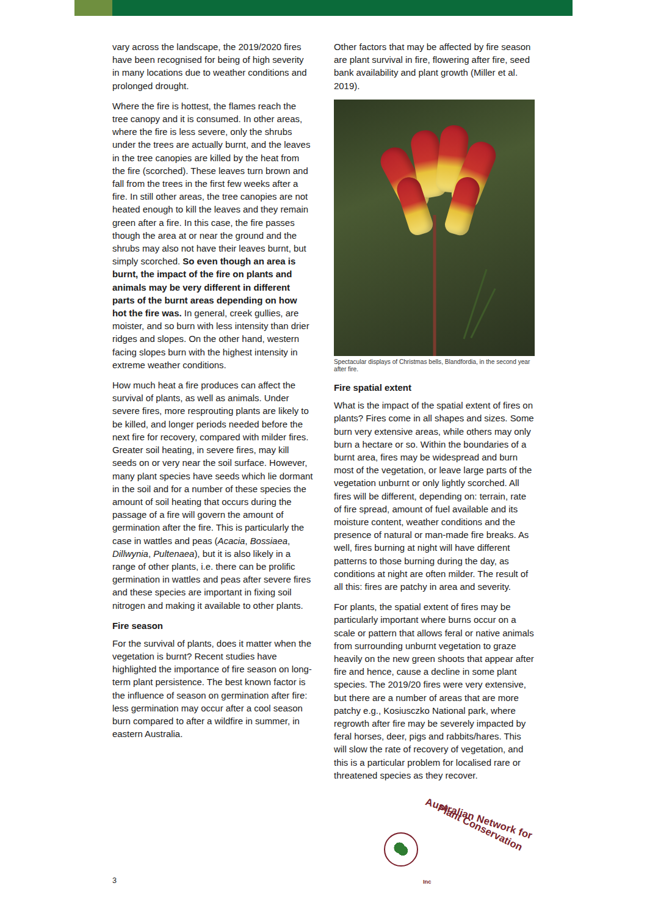vary across the landscape, the 2019/2020 fires have been recognised for being of high severity in many locations due to weather conditions and prolonged drought.
Where the fire is hottest, the flames reach the tree canopy and it is consumed. In other areas, where the fire is less severe, only the shrubs under the trees are actually burnt, and the leaves in the tree canopies are killed by the heat from the fire (scorched). These leaves turn brown and fall from the trees in the first few weeks after a fire. In still other areas, the tree canopies are not heated enough to kill the leaves and they remain green after a fire. In this case, the fire passes though the area at or near the ground and the shrubs may also not have their leaves burnt, but simply scorched. So even though an area is burnt, the impact of the fire on plants and animals may be very different in different parts of the burnt areas depending on how hot the fire was. In general, creek gullies, are moister, and so burn with less intensity than drier ridges and slopes. On the other hand, western facing slopes burn with the highest intensity in extreme weather conditions.
How much heat a fire produces can affect the survival of plants, as well as animals. Under severe fires, more resprouting plants are likely to be killed, and longer periods needed before the next fire for recovery, compared with milder fires. Greater soil heating, in severe fires, may kill seeds on or very near the soil surface. However, many plant species have seeds which lie dormant in the soil and for a number of these species the amount of soil heating that occurs during the passage of a fire will govern the amount of germination after the fire. This is particularly the case in wattles and peas (Acacia, Bossiaea, Dillwynia, Pultenaea), but it is also likely in a range of other plants, i.e. there can be prolific germination in wattles and peas after severe fires and these species are important in fixing soil nitrogen and making it available to other plants.
Fire season
For the survival of plants, does it matter when the vegetation is burnt? Recent studies have highlighted the importance of fire season on long-term plant persistence. The best known factor is the influence of season on germination after fire: less germination may occur after a cool season burn compared to after a wildfire in summer, in eastern Australia.
Other factors that may be affected by fire season are plant survival in fire, flowering after fire, seed bank availability and plant growth (Miller et al. 2019).
Spectacular displays of Christmas bells, Blandfordia, in the second year after fire.
Fire spatial extent
What is the impact of the spatial extent of fires on plants? Fires come in all shapes and sizes. Some burn very extensive areas, while others may only burn a hectare or so. Within the boundaries of a burnt area, fires may be widespread and burn most of the vegetation, or leave large parts of the vegetation unburnt or only lightly scorched. All fires will be different, depending on: terrain, rate of fire spread, amount of fuel available and its moisture content, weather conditions and the presence of natural or man-made fire breaks. As well, fires burning at night will have different patterns to those burning during the day, as conditions at night are often milder. The result of all this: fires are patchy in area and severity.
For plants, the spatial extent of fires may be particularly important where burns occur on a scale or pattern that allows feral or native animals from surrounding unburnt vegetation to graze heavily on the new green shoots that appear after fire and hence, cause a decline in some plant species. The 2019/20 fires were very extensive, but there are a number of areas that are more patchy e.g., Kosiusczko National park, where regrowth after fire may be severely impacted by feral horses, deer, pigs and rabbits/hares. This will slow the rate of recovery of vegetation, and this is a particular problem for localised rare or threatened species as they recover.
3
Australian Network for
Plant Conservation
Inc